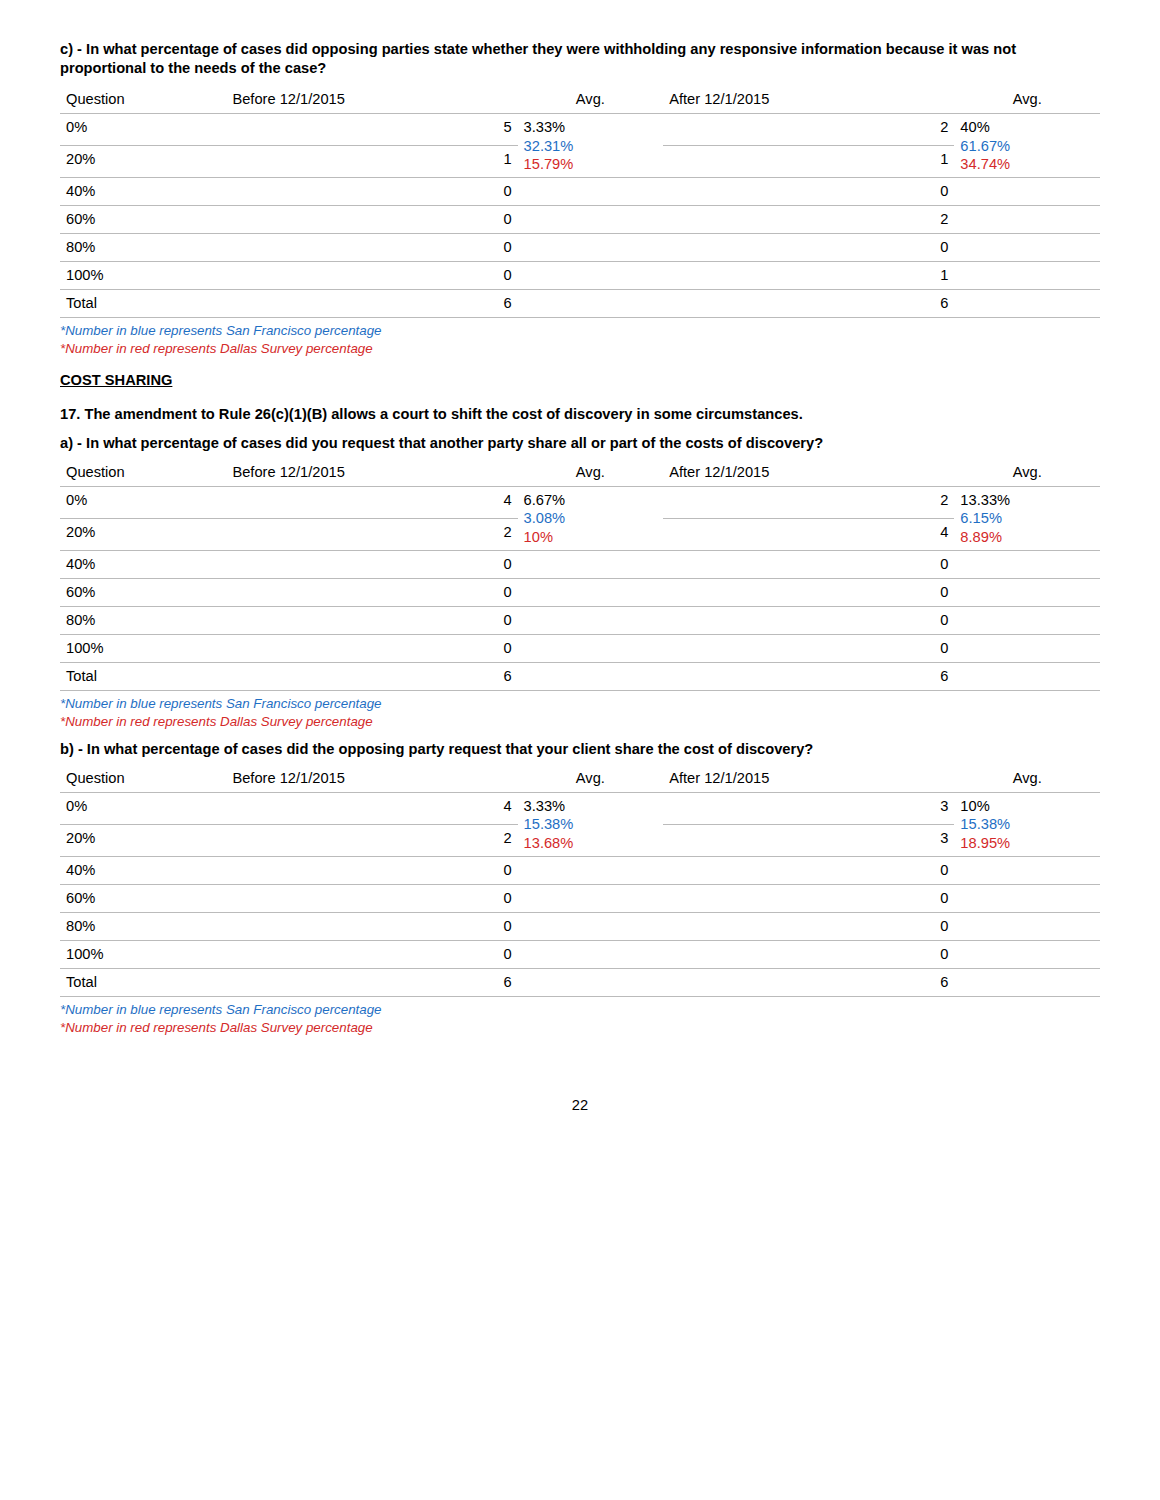c) - In what percentage of cases did opposing parties state whether they were withholding any responsive information because it was not proportional to the needs of the case?
| Question | Before 12/1/2015 | Avg. | After 12/1/2015 | Avg. |
| --- | --- | --- | --- | --- |
| 0% | 5 | 3.33% 32.31% 15.79% | 2 | 40% 61.67% 34.74% |
| 20% | 1 | 1 |
| 40% | 0 | | 0 | |
| 60% | 0 | | 2 | |
| 80% | 0 | | 0 | |
| 100% | 0 | | 1 | |
| Total | 6 | | 6 | |
*Number in blue represents San Francisco percentage
*Number in red represents Dallas Survey percentage
COST SHARING
17. The amendment to Rule 26(c)(1)(B) allows a court to shift the cost of discovery in some circumstances.
a) - In what percentage of cases did you request that another party share all or part of the costs of discovery?
| Question | Before 12/1/2015 | Avg. | After 12/1/2015 | Avg. |
| --- | --- | --- | --- | --- |
| 0% | 4 | 6.67% 3.08% 10% | 2 | 13.33% 6.15% 8.89% |
| 20% | 2 | 4 |
| 40% | 0 | | 0 | |
| 60% | 0 | | 0 | |
| 80% | 0 | | 0 | |
| 100% | 0 | | 0 | |
| Total | 6 | | 6 | |
*Number in blue represents San Francisco percentage
*Number in red represents Dallas Survey percentage
b) - In what percentage of cases did the opposing party request that your client share the cost of discovery?
| Question | Before 12/1/2015 | Avg. | After 12/1/2015 | Avg. |
| --- | --- | --- | --- | --- |
| 0% | 4 | 3.33% 15.38% 13.68% | 3 | 10% 15.38% 18.95% |
| 20% | 2 | 3 |
| 40% | 0 | | 0 | |
| 60% | 0 | | 0 | |
| 80% | 0 | | 0 | |
| 100% | 0 | | 0 | |
| Total | 6 | | 6 | |
*Number in blue represents San Francisco percentage
*Number in red represents Dallas Survey percentage
22